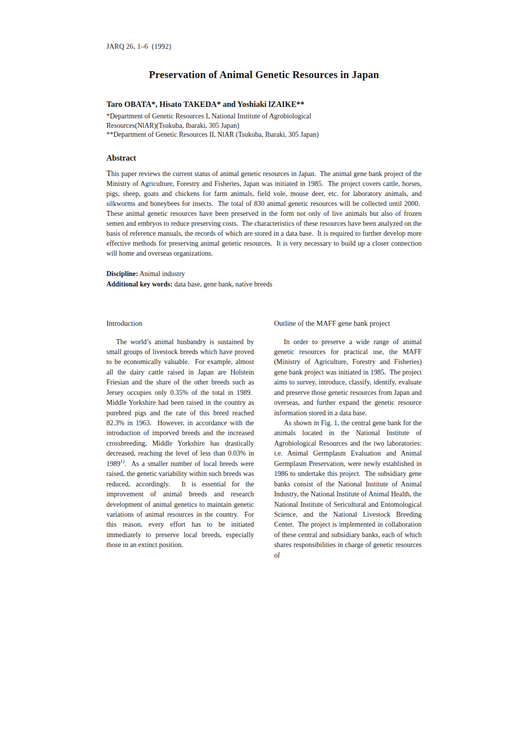JARQ 26, 1–6 (1992)
Preservation of Animal Genetic Resources in Japan
Taro OBATA*, Hisato TAKEDA* and Yoshiaki lZAIKE**
*Department of Genetic Resources I, National Institute of Agrobiological
Resources(NlAR)(Tsukuba, Ibaraki, 305 Japan)
**Department of Genetic Resources II, NlAR (Tsukuba, Ibaraki, 305 Japan)
Abstract
This paper reviews the current status of animal genetic resources in Japan. The animal gene bank project of the Ministry of Agriculture, Forestry and Fisheries, Japan was initiated in 1985. The project covers cattle, horses, pigs, sheep, goats and chickens for farm animals, field vole, mouse deer, etc. for laboratory animals, and silkworms and honeybees for insects. The total of 830 animal genetic resources will be collected until 2000. These animal genetic resources have been preserved in the form not only of live animals but also of frozen semen and embryos to reduce preserving costs. The characteristics of these resources have been analyzed on the basis of reference manuals, the records of which are stored in a data base. It is required to further develop more effective methods for preserving animal genetic resources. It is very necessary to build up a closer connection will home and overseas organizations.
Discipline: Animal industry
Additional key words: data base, gene bank, native breeds
Introduction
The world’s animal husbandry is sustained by small groups of livestock breeds which have proved to be economically valuable. For example, almost all the dairy cattle raised in Japan are Holstein Friesian and the share of the other breeds such as Jersey occupies only 0.35% of the total in 1989. Middle Yorkshire had been raised in the country as purebred pigs and the rate of this breed reached 82.3% in 1963. However, in accordance with the introduction of imporved breeds and the increased crossbreeding, Middle Yorkshire has drastically decreased, reaching the level of less than 0.03% in 19891). As a smaller number of local breeds were raised, the genetic variability within such breeds was reduced, accordingly. It is essential for the improvement of animal breeds and research development of animal genetics to maintain genetic variations of animal resources in the country. For this reason, every effort has to be initiated immediately to preserve local breeds, especially those in an extinct position.
Outline of the MAFF gene bank project
In order to preserve a wide range of animal genetic resources for practical use, the MAFF (Ministry of Agriculture, Forestry and Fisheries) gene bank project was initiated in 1985. The project aims to survey, introduce, classify, identify, evaluate and preserve those genetic resources from Japan and overseas, and further expand the genetic resource information stored in a data base.
As shown in Fig. 1, the central gene bank for the animals located in the National Institute of Agrobiological Resources and the two laboratories: i.e. Animal Germplasm Evaluation and Animal Germplasm Preservation, were newly established in 1986 to undertake this project. The subsidiary gene banks consist of the National Institute of Animal Industry, the National Institute of Animal Health, the National Institute of Sericultural and Entomological Science, and the National Livestock Breeding Center. The project is implemented in collaboration of these central and subsidiary banks, each of which shares responsibilities in charge of genetic resources of